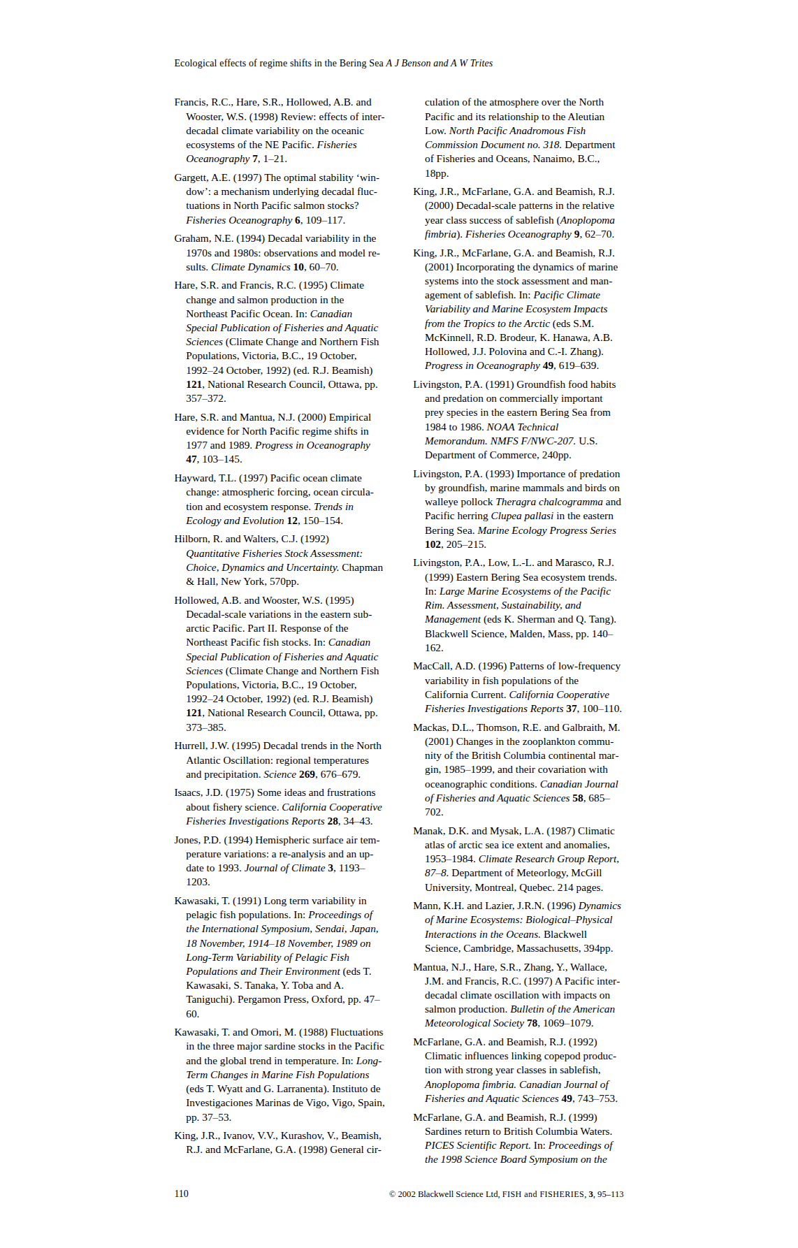Ecological effects of regime shifts in the Bering Sea A J Benson and A W Trites
Francis, R.C., Hare, S.R., Hollowed, A.B. and Wooster, W.S. (1998) Review: effects of interdecadal climate variability on the oceanic ecosystems of the NE Pacific. Fisheries Oceanography 7, 1–21.
Gargett, A.E. (1997) The optimal stability ‘window’: a mechanism underlying decadal fluctuations in North Pacific salmon stocks? Fisheries Oceanography 6, 109–117.
Graham, N.E. (1994) Decadal variability in the 1970s and 1980s: observations and model results. Climate Dynamics 10, 60–70.
Hare, S.R. and Francis, R.C. (1995) Climate change and salmon production in the Northeast Pacific Ocean. In: Canadian Special Publication of Fisheries and Aquatic Sciences (Climate Change and Northern Fish Populations, Victoria, B.C., 19 October, 1992–24 October, 1992) (ed. R.J. Beamish) 121, National Research Council, Ottawa, pp. 357–372.
Hare, S.R. and Mantua, N.J. (2000) Empirical evidence for North Pacific regime shifts in 1977 and 1989. Progress in Oceanography 47, 103–145.
Hayward, T.L. (1997) Pacific ocean climate change: atmospheric forcing, ocean circulation and ecosystem response. Trends in Ecology and Evolution 12, 150–154.
Hilborn, R. and Walters, C.J. (1992) Quantitative Fisheries Stock Assessment: Choice, Dynamics and Uncertainty. Chapman & Hall, New York, 570pp.
Hollowed, A.B. and Wooster, W.S. (1995) Decadal-scale variations in the eastern subarctic Pacific. Part II. Response of the Northeast Pacific fish stocks. In: Canadian Special Publication of Fisheries and Aquatic Sciences (Climate Change and Northern Fish Populations, Victoria, B.C., 19 October, 1992–24 October, 1992) (ed. R.J. Beamish) 121, National Research Council, Ottawa, pp. 373–385.
Hurrell, J.W. (1995) Decadal trends in the North Atlantic Oscillation: regional temperatures and precipitation. Science 269, 676–679.
Isaacs, J.D. (1975) Some ideas and frustrations about fishery science. California Cooperative Fisheries Investigations Reports 28, 34–43.
Jones, P.D. (1994) Hemispheric surface air temperature variations: a re-analysis and an update to 1993. Journal of Climate 3, 1193–1203.
Kawasaki, T. (1991) Long term variability in pelagic fish populations. In: Proceedings of the International Symposium, Sendai, Japan, 18 November, 1914–18 November, 1989 on Long-Term Variability of Pelagic Fish Populations and Their Environment (eds T. Kawasaki, S. Tanaka, Y. Toba and A. Taniguchi). Pergamon Press, Oxford, pp. 47–60.
Kawasaki, T. and Omori, M. (1988) Fluctuations in the three major sardine stocks in the Pacific and the global trend in temperature. In: Long-Term Changes in Marine Fish Populations (eds T. Wyatt and G. Larranenta). Instituto de Investigaciones Marinas de Vigo, Vigo, Spain, pp. 37–53.
King, J.R., Ivanov, V.V., Kurashov, V., Beamish, R.J. and McFarlane, G.A. (1998) General circulation of the atmosphere over the North Pacific and its relationship to the Aleutian Low. North Pacific Anadromous Fish Commission Document no. 318. Department of Fisheries and Oceans, Nanaimo, B.C., 18pp.
King, J.R., McFarlane, G.A. and Beamish, R.J. (2000) Decadal-scale patterns in the relative year class success of sablefish (Anoplopoma fimbria). Fisheries Oceanography 9, 62–70.
King, J.R., McFarlane, G.A. and Beamish, R.J. (2001) Incorporating the dynamics of marine systems into the stock assessment and management of sablefish. In: Pacific Climate Variability and Marine Ecosystem Impacts from the Tropics to the Arctic (eds S.M. McKinnell, R.D. Brodeur, K. Hanawa, A.B. Hollowed, J.J. Polovina and C.-I. Zhang). Progress in Oceanography 49, 619–639.
Livingston, P.A. (1991) Groundfish food habits and predation on commercially important prey species in the eastern Bering Sea from 1984 to 1986. NOAA Technical Memorandum. NMFS F/NWC-207. U.S. Department of Commerce, 240pp.
Livingston, P.A. (1993) Importance of predation by groundfish, marine mammals and birds on walleye pollock Theragra chalcogramma and Pacific herring Clupea pallasi in the eastern Bering Sea. Marine Ecology Progress Series 102, 205–215.
Livingston, P.A., Low, L.-L. and Marasco, R.J. (1999) Eastern Bering Sea ecosystem trends. In: Large Marine Ecosystems of the Pacific Rim. Assessment, Sustainability, and Management (eds K. Sherman and Q. Tang). Blackwell Science, Malden, Mass, pp. 140–162.
MacCall, A.D. (1996) Patterns of low-frequency variability in fish populations of the California Current. California Cooperative Fisheries Investigations Reports 37, 100–110.
Mackas, D.L., Thomson, R.E. and Galbraith, M. (2001) Changes in the zooplankton community of the British Columbia continental margin, 1985–1999, and their covariation with oceanographic conditions. Canadian Journal of Fisheries and Aquatic Sciences 58, 685–702.
Manak, D.K. and Mysak, L.A. (1987) Climatic atlas of arctic sea ice extent and anomalies, 1953–1984. Climate Research Group Report, 87–8. Department of Meteorlogy, McGill University, Montreal, Quebec. 214 pages.
Mann, K.H. and Lazier, J.R.N. (1996) Dynamics of Marine Ecosystems: Biological–Physical Interactions in the Oceans. Blackwell Science, Cambridge, Massachusetts, 394pp.
Mantua, N.J., Hare, S.R., Zhang, Y., Wallace, J.M. and Francis, R.C. (1997) A Pacific interdecadal climate oscillation with impacts on salmon production. Bulletin of the American Meteorological Society 78, 1069–1079.
McFarlane, G.A. and Beamish, R.J. (1992) Climatic influences linking copepod production with strong year classes in sablefish, Anoplopoma fimbria. Canadian Journal of Fisheries and Aquatic Sciences 49, 743–753.
McFarlane, G.A. and Beamish, R.J. (1999) Sardines return to British Columbia Waters. PICES Scientific Report. In: Proceedings of the 1998 Science Board Symposium on the
110 © 2002 Blackwell Science Ltd, FISH and FISHERIES, 3, 95–113